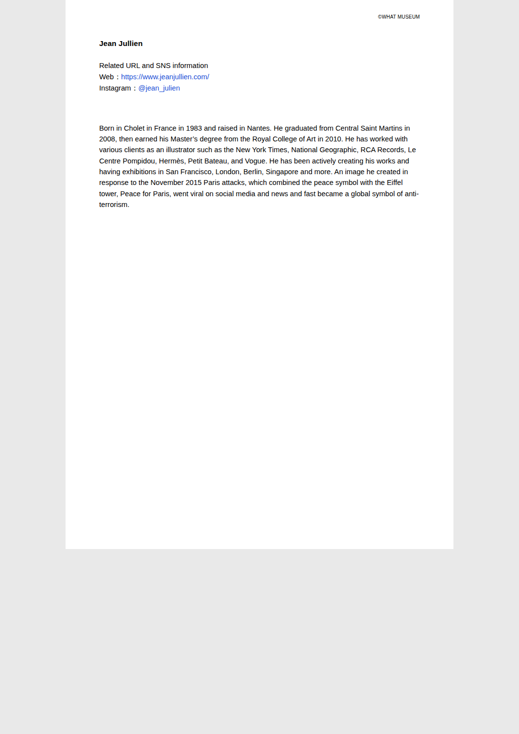©WHAT MUSEUM
Jean Jullien
Related URL and SNS information
Web：https://www.jeanjullien.com/
Instagram：@jean_julien
Born in Cholet in France in 1983 and raised in Nantes. He graduated from Central Saint Martins in 2008, then earned his Master’s degree from the Royal College of Art in 2010. He has worked with various clients as an illustrator such as the New York Times, National Geographic, RCA Records, Le Centre Pompidou, Hermès, Petit Bateau, and Vogue. He has been actively creating his works and having exhibitions in San Francisco, London, Berlin, Singapore and more. An image he created in response to the November 2015 Paris attacks, which combined the peace symbol with the Eiffel tower, Peace for Paris, went viral on social media and news and fast became a global symbol of anti-terrorism.